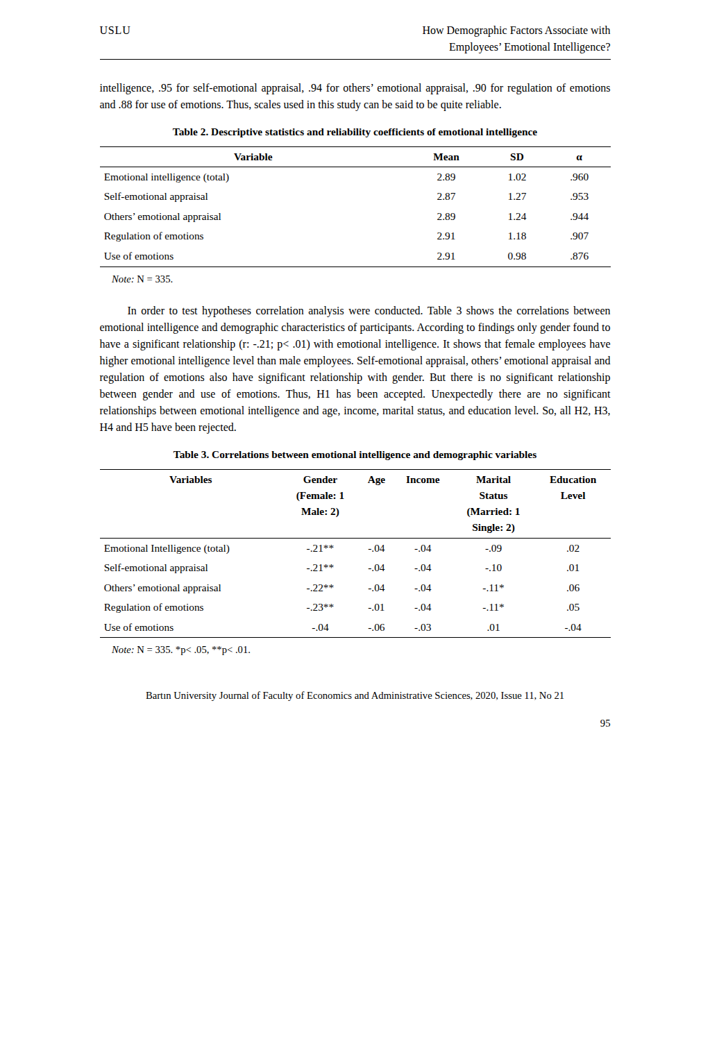USLU
How Demographic Factors Associate with
Employees’ Emotional Intelligence?
intelligence, .95 for self-emotional appraisal, .94 for others’ emotional appraisal, .90 for regulation of emotions and .88 for use of emotions. Thus, scales used in this study can be said to be quite reliable.
Table 2. Descriptive statistics and reliability coefficients of emotional intelligence
| Variable | Mean | SD | α |
| --- | --- | --- | --- |
| Emotional intelligence (total) | 2.89 | 1.02 | .960 |
| Self-emotional appraisal | 2.87 | 1.27 | .953 |
| Others’ emotional appraisal | 2.89 | 1.24 | .944 |
| Regulation of emotions | 2.91 | 1.18 | .907 |
| Use of emotions | 2.91 | 0.98 | .876 |
Note: N = 335.
In order to test hypotheses correlation analysis were conducted. Table 3 shows the correlations between emotional intelligence and demographic characteristics of participants. According to findings only gender found to have a significant relationship (r: -.21; p< .01) with emotional intelligence. It shows that female employees have higher emotional intelligence level than male employees. Self-emotional appraisal, others’ emotional appraisal and regulation of emotions also have significant relationship with gender. But there is no significant relationship between gender and use of emotions. Thus, H1 has been accepted. Unexpectedly there are no significant relationships between emotional intelligence and age, income, marital status, and education level. So, all H2, H3, H4 and H5 have been rejected.
Table 3. Correlations between emotional intelligence and demographic variables
| Variables | Gender (Female: 1 Male: 2) | Age | Income | Marital Status (Married: 1 Single: 2) | Education Level |
| --- | --- | --- | --- | --- | --- |
| Emotional Intelligence (total) | -.21** | -.04 | -.04 | -.09 | .02 |
| Self-emotional appraisal | -.21** | -.04 | -.04 | -.10 | .01 |
| Others’ emotional appraisal | -.22** | -.04 | -.04 | -.11* | .06 |
| Regulation of emotions | -.23** | -.01 | -.04 | -.11* | .05 |
| Use of emotions | -.04 | -.06 | -.03 | .01 | -.04 |
Note: N = 335. *p< .05, **p< .01.
Bartın University Journal of Faculty of Economics and Administrative Sciences, 2020, Issue 11, No 21
95